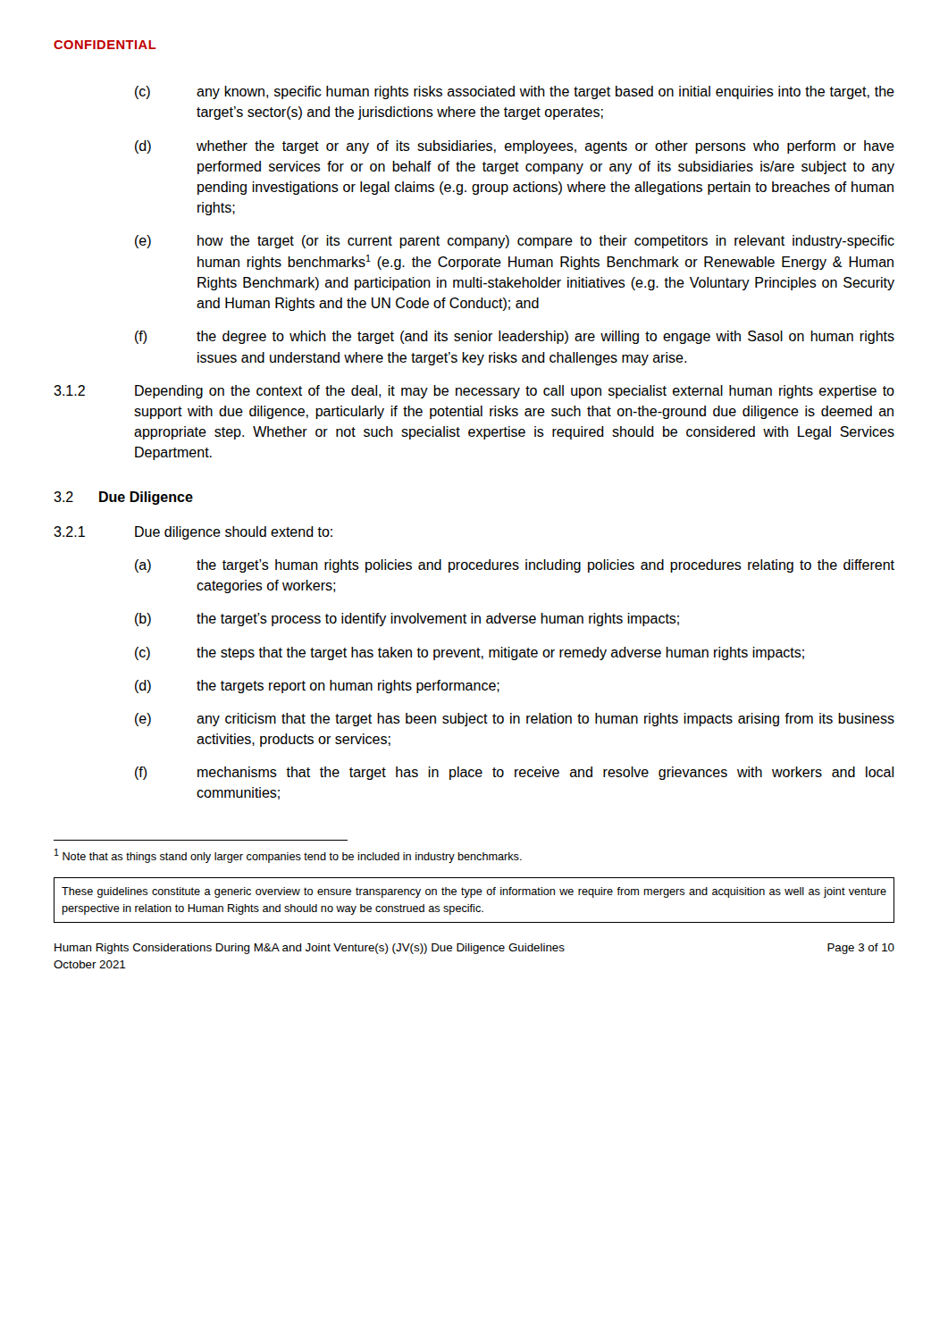CONFIDENTIAL
(c)
any known, specific human rights risks associated with the target based on initial enquiries into the target, the target’s sector(s) and the jurisdictions where the target operates;
(d)
whether the target or any of its subsidiaries, employees, agents or other persons who perform or have performed services for or on behalf of the target company or any of its subsidiaries is/are subject to any pending investigations or legal claims (e.g. group actions) where the allegations pertain to breaches of human rights;
(e)
how the target (or its current parent company) compare to their competitors in relevant industry-specific human rights benchmarks1 (e.g. the Corporate Human Rights Benchmark or Renewable Energy & Human Rights Benchmark) and participation in multi-stakeholder initiatives (e.g. the Voluntary Principles on Security and Human Rights and the UN Code of Conduct); and
(f)
the degree to which the target (and its senior leadership) are willing to engage with Sasol on human rights issues and understand where the target’s key risks and challenges may arise.
3.1.2
Depending on the context of the deal, it may be necessary to call upon specialist external human rights expertise to support with due diligence, particularly if the potential risks are such that on-the-ground due diligence is deemed an appropriate step. Whether or not such specialist expertise is required should be considered with Legal Services Department.
3.2
Due Diligence
3.2.1
Due diligence should extend to:
(a)
the target’s human rights policies and procedures including policies and procedures relating to the different categories of workers;
(b)
the target’s process to identify involvement in adverse human rights impacts;
(c)
the steps that the target has taken to prevent, mitigate or remedy adverse human rights impacts;
(d)
the targets report on human rights performance;
(e)
any criticism that the target has been subject to in relation to human rights impacts arising from its business activities, products or services;
(f)
mechanisms that the target has in place to receive and resolve grievances with workers and local communities;
1 Note that as things stand only larger companies tend to be included in industry benchmarks.
These guidelines constitute a generic overview to ensure transparency on the type of information we require from mergers and acquisition as well as joint venture perspective in relation to Human Rights and should no way be construed as specific.
Human Rights Considerations During M&A and Joint Venture(s) (JV(s)) Due Diligence Guidelines
October 2021
Page 3 of 10